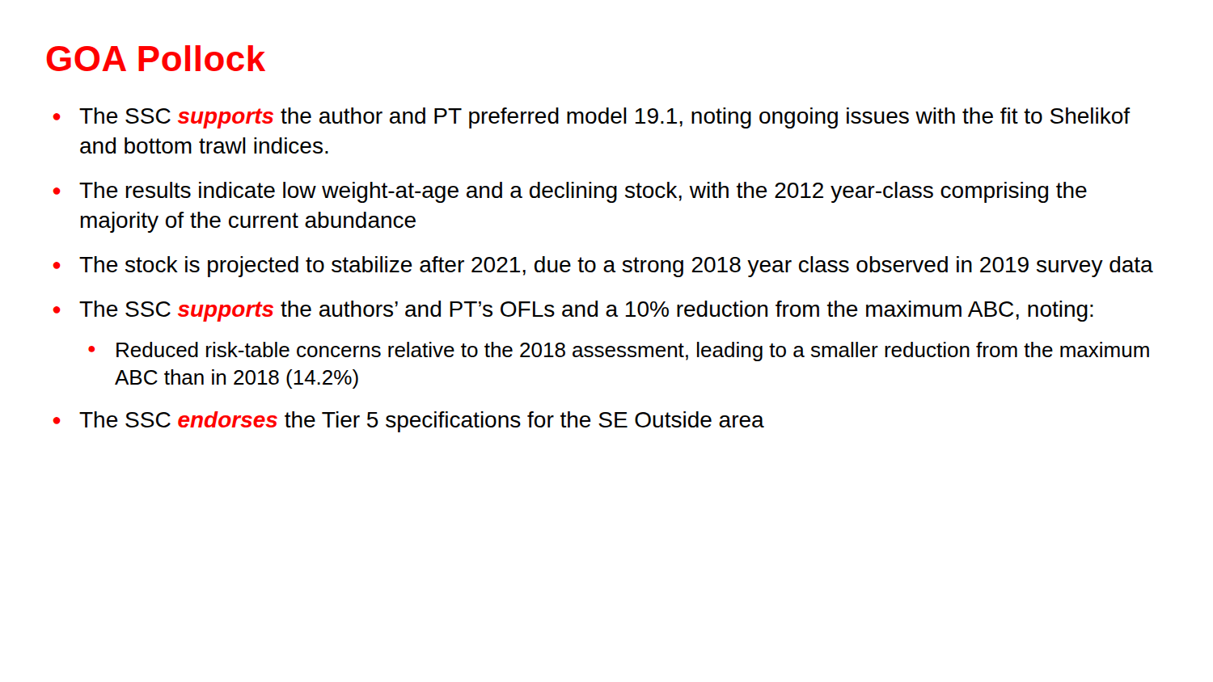GOA Pollock
The SSC supports the author and PT preferred model 19.1, noting ongoing issues with the fit to Shelikof and bottom trawl indices.
The results indicate low weight-at-age and a declining stock, with the 2012 year-class comprising the majority of the current abundance
The stock is projected to stabilize after 2021, due to a strong 2018 year class observed in 2019 survey data
The SSC supports the authors’ and PT’s OFLs and a 10% reduction from the maximum ABC, noting:
Reduced risk-table concerns relative to the 2018 assessment, leading to a smaller reduction from the maximum ABC than in 2018 (14.2%)
The SSC endorses the Tier 5 specifications for the SE Outside area